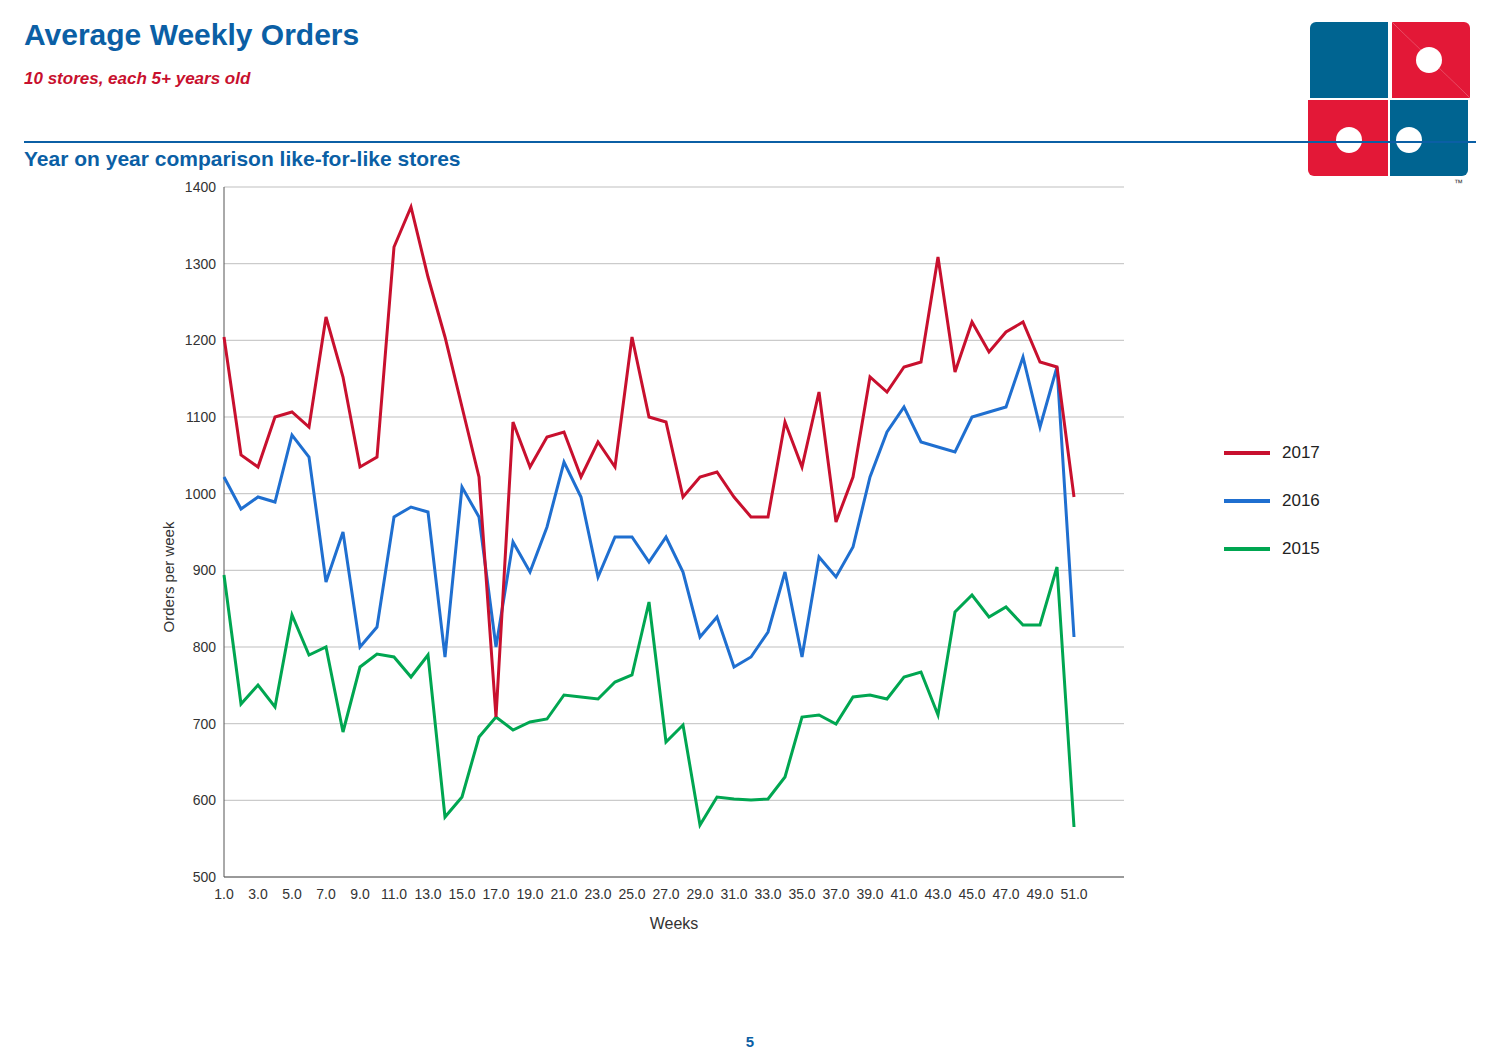Average Weekly Orders
10 stores, each 5+ years old
™
Year on year comparison like-for-like stores
1400 1300 1200 1100 1000 900 800 700 600 500 Orders per week 1.0 3.0 5.0 7.0 9.0 11.0 13.0 15.0 17.0 19.0 21.0 23.0 25.0 27.0 29.0 31.0 33.0 35.0 37.0 39.0 41.0 43.0 45.0 47.0 49.0 51.0 Weeks
2017
2016
2015
5